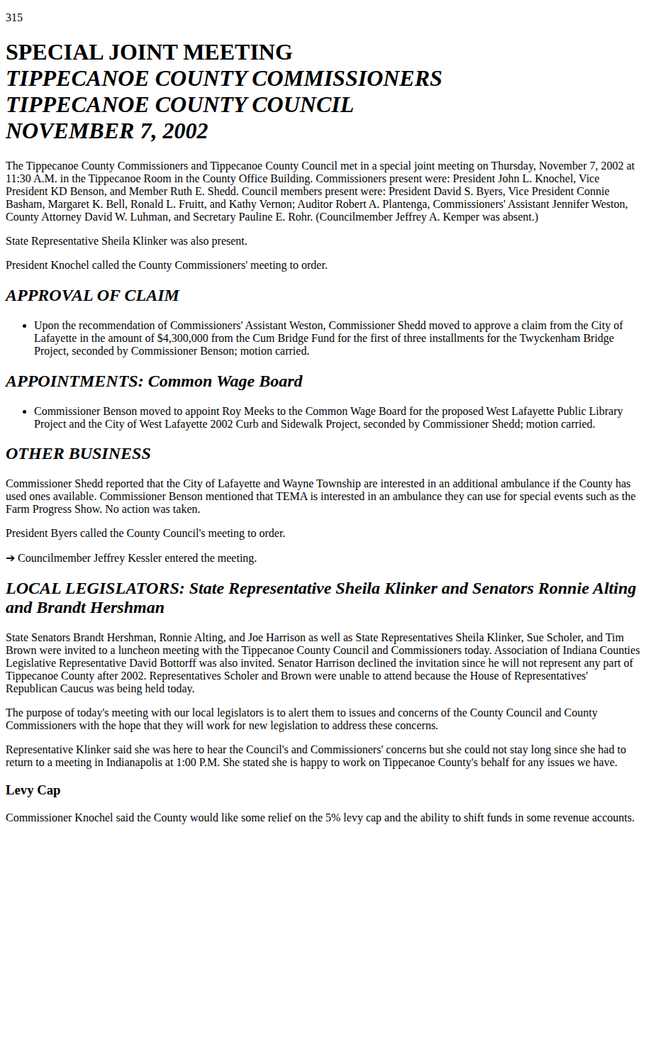315
SPECIAL JOINT MEETING
TIPPECANOE COUNTY COMMISSIONERS
TIPPECANOE COUNTY COUNCIL
NOVEMBER 7, 2002
The Tippecanoe County Commissioners and Tippecanoe County Council met in a special joint meeting on Thursday, November 7, 2002 at 11:30 A.M. in the Tippecanoe Room in the County Office Building. Commissioners present were: President John L. Knochel, Vice President KD Benson, and Member Ruth E. Shedd. Council members present were: President David S. Byers, Vice President Connie Basham, Margaret K. Bell, Ronald L. Fruitt, and Kathy Vernon; Auditor Robert A. Plantenga, Commissioners' Assistant Jennifer Weston, County Attorney David W. Luhman, and Secretary Pauline E. Rohr. (Councilmember Jeffrey A. Kemper was absent.)
State Representative Sheila Klinker was also present.
President Knochel called the County Commissioners' meeting to order.
APPROVAL OF CLAIM
Upon the recommendation of Commissioners' Assistant Weston, Commissioner Shedd moved to approve a claim from the City of Lafayette in the amount of $4,300,000 from the Cum Bridge Fund for the first of three installments for the Twyckenham Bridge Project, seconded by Commissioner Benson; motion carried.
APPOINTMENTS: Common Wage Board
Commissioner Benson moved to appoint Roy Meeks to the Common Wage Board for the proposed West Lafayette Public Library Project and the City of West Lafayette 2002 Curb and Sidewalk Project, seconded by Commissioner Shedd; motion carried.
OTHER BUSINESS
Commissioner Shedd reported that the City of Lafayette and Wayne Township are interested in an additional ambulance if the County has used ones available. Commissioner Benson mentioned that TEMA is interested in an ambulance they can use for special events such as the Farm Progress Show. No action was taken.
President Byers called the County Council's meeting to order.
➔ Councilmember Jeffrey Kessler entered the meeting.
LOCAL LEGISLATORS: State Representative Sheila Klinker and Senators Ronnie Alting and Brandt Hershman
State Senators Brandt Hershman, Ronnie Alting, and Joe Harrison as well as State Representatives Sheila Klinker, Sue Scholer, and Tim Brown were invited to a luncheon meeting with the Tippecanoe County Council and Commissioners today. Association of Indiana Counties Legislative Representative David Bottorff was also invited. Senator Harrison declined the invitation since he will not represent any part of Tippecanoe County after 2002. Representatives Scholer and Brown were unable to attend because the House of Representatives' Republican Caucus was being held today.
The purpose of today's meeting with our local legislators is to alert them to issues and concerns of the County Council and County Commissioners with the hope that they will work for new legislation to address these concerns.
Representative Klinker said she was here to hear the Council's and Commissioners' concerns but she could not stay long since she had to return to a meeting in Indianapolis at 1:00 P.M. She stated she is happy to work on Tippecanoe County's behalf for any issues we have.
Levy Cap
Commissioner Knochel said the County would like some relief on the 5% levy cap and the ability to shift funds in some revenue accounts.